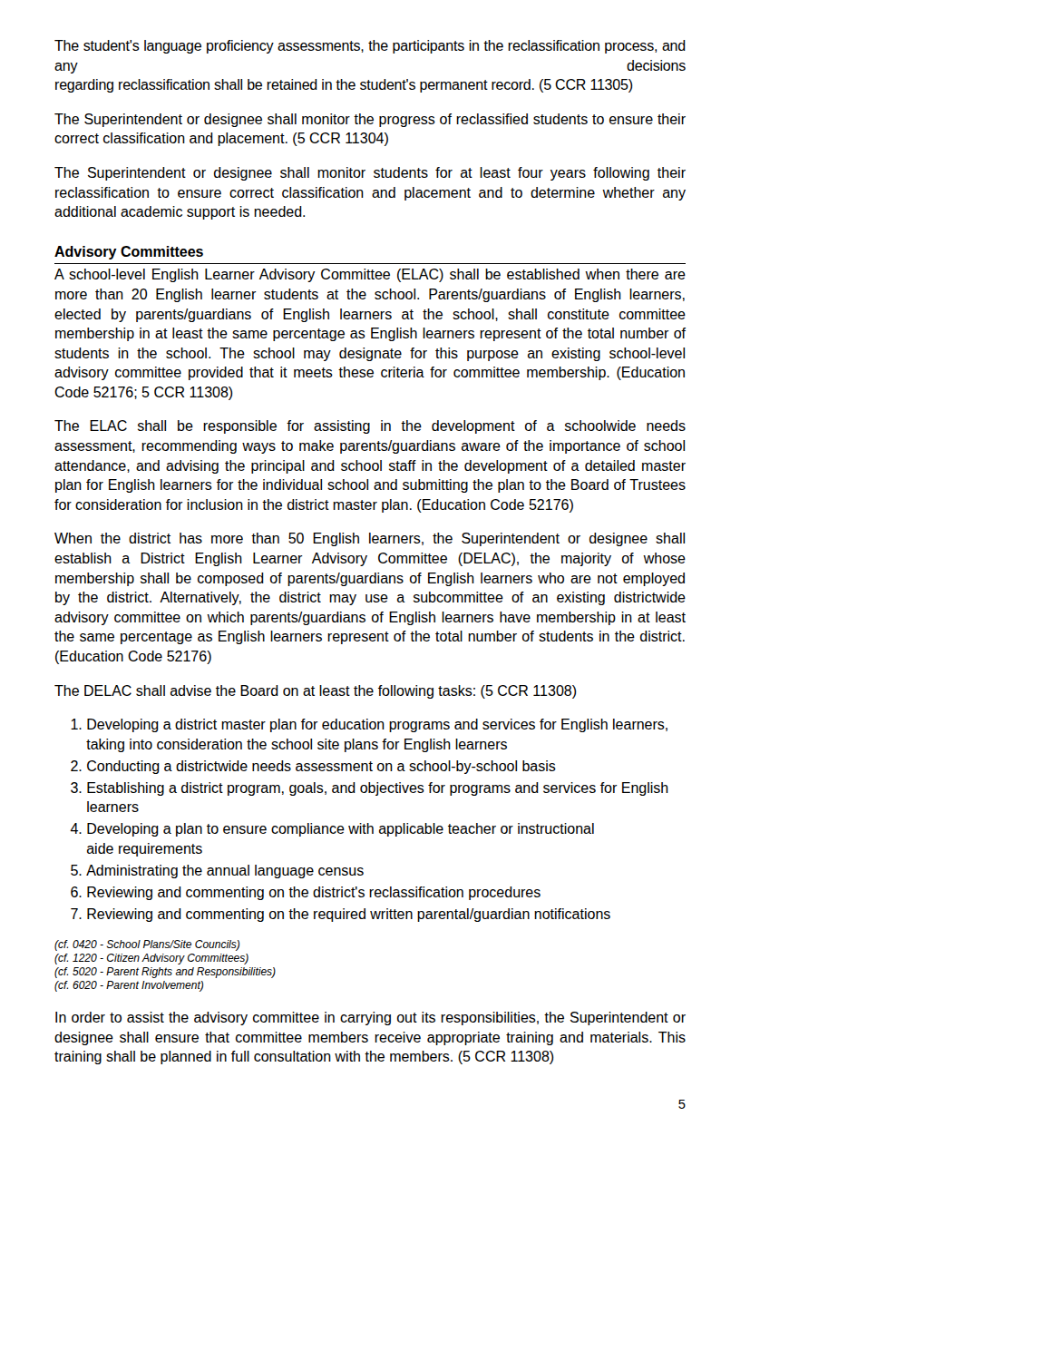The student's language proficiency assessments, the participants in the reclassification process, and any decisions regarding reclassification shall be retained in the student's permanent record. (5 CCR 11305)
The Superintendent or designee shall monitor the progress of reclassified students to ensure their correct classification and placement. (5 CCR 11304)
The Superintendent or designee shall monitor students for at least four years following their reclassification to ensure correct classification and placement and to determine whether any additional academic support is needed.
Advisory Committees
A school-level English Learner Advisory Committee (ELAC) shall be established when there are more than 20 English learner students at the school. Parents/guardians of English learners, elected by parents/guardians of English learners at the school, shall constitute committee membership in at least the same percentage as English learners represent of the total number of students in the school. The school may designate for this purpose an existing school-level advisory committee provided that it meets these criteria for committee membership. (Education Code 52176; 5 CCR 11308)
The ELAC shall be responsible for assisting in the development of a schoolwide needs assessment, recommending ways to make parents/guardians aware of the importance of school attendance, and advising the principal and school staff in the development of a detailed master plan for English learners for the individual school and submitting the plan to the Board of Trustees for consideration for inclusion in the district master plan. (Education Code 52176)
When the district has more than 50 English learners, the Superintendent or designee shall establish a District English Learner Advisory Committee (DELAC), the majority of whose membership shall be composed of parents/guardians of English learners who are not employed by the district. Alternatively, the district may use a subcommittee of an existing districtwide advisory committee on which parents/guardians of English learners have membership in at least the same percentage as English learners represent of the total number of students in the district. (Education Code 52176)
The DELAC shall advise the Board on at least the following tasks: (5 CCR 11308)
Developing a district master plan for education programs and services for English learners, taking into consideration the school site plans for English learners
Conducting a districtwide needs assessment on a school-by-school basis
Establishing a district program, goals, and objectives for programs and services for English learners
Developing a plan to ensure compliance with applicable teacher or instructional aide requirements
Administrating the annual language census
Reviewing and commenting on the district's reclassification procedures
Reviewing and commenting on the required written parental/guardian notifications
(cf. 0420 - School Plans/Site Councils)
(cf. 1220 - Citizen Advisory Committees)
(cf. 5020 - Parent Rights and Responsibilities)
(cf. 6020 - Parent Involvement)
In order to assist the advisory committee in carrying out its responsibilities, the Superintendent or designee shall ensure that committee members receive appropriate training and materials. This training shall be planned in full consultation with the members. (5 CCR 11308)
5